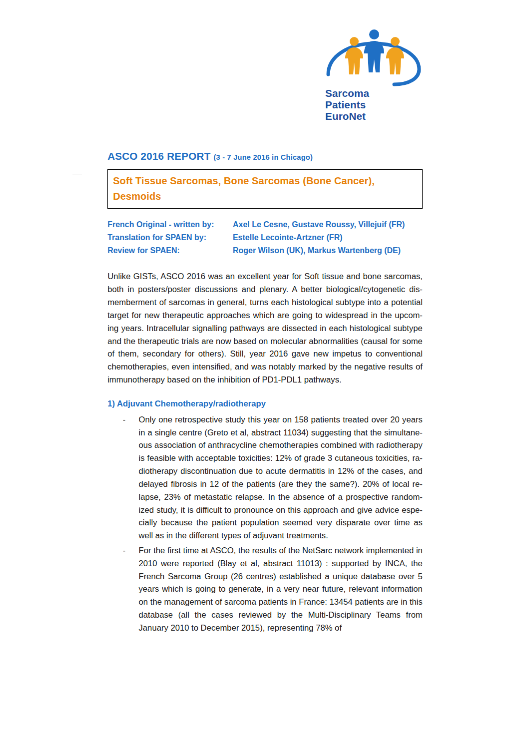Sarcoma
Patients
EuroNet
ASCO 2016 REPORT (3 - 7 June 2016 in Chicago)
Soft Tissue Sarcomas, Bone Sarcomas (Bone Cancer), Desmoids
| French Original - written by: | Axel Le Cesne, Gustave Roussy, Villejuif (FR) |
| Translation for SPAEN by: | Estelle Lecointe-Artzner (FR) |
| Review for SPAEN: | Roger Wilson (UK), Markus Wartenberg (DE) |
Unlike GISTs, ASCO 2016 was an excellent year for Soft tissue and bone sarcomas, both in posters/poster discussions and plenary. A better biological/cytogenetic dismemberment of sarcomas in general, turns each histological subtype into a potential target for new therapeutic approaches which are going to widespread in the upcoming years. Intracellular signalling pathways are dissected in each histological subtype and the therapeutic trials are now based on molecular abnormalities (causal for some of them, secondary for others). Still, year 2016 gave new impetus to conventional chemotherapies, even intensified, and was notably marked by the negative results of immunotherapy based on the inhibition of PD1-PDL1 pathways.
1) Adjuvant Chemotherapy/radiotherapy
Only one retrospective study this year on 158 patients treated over 20 years in a single centre (Greto et al, abstract 11034) suggesting that the simultaneous association of anthracycline chemotherapies combined with radiotherapy is feasible with acceptable toxicities: 12% of grade 3 cutaneous toxicities, radiotherapy discontinuation due to acute dermatitis in 12% of the cases, and delayed fibrosis in 12 of the patients (are they the same?). 20% of local relapse, 23% of metastatic relapse. In the absence of a prospective randomized study, it is difficult to pronounce on this approach and give advice especially because the patient population seemed very disparate over time as well as in the different types of adjuvant treatments.
For the first time at ASCO, the results of the NetSarc network implemented in 2010 were reported (Blay et al, abstract 11013) : supported by INCA, the French Sarcoma Group (26 centres) established a unique database over 5 years which is going to generate, in a very near future, relevant information on the management of sarcoma patients in France: 13454 patients are in this database (all the cases reviewed by the Multi-Disciplinary Teams from January 2010 to December 2015), representing 78% of